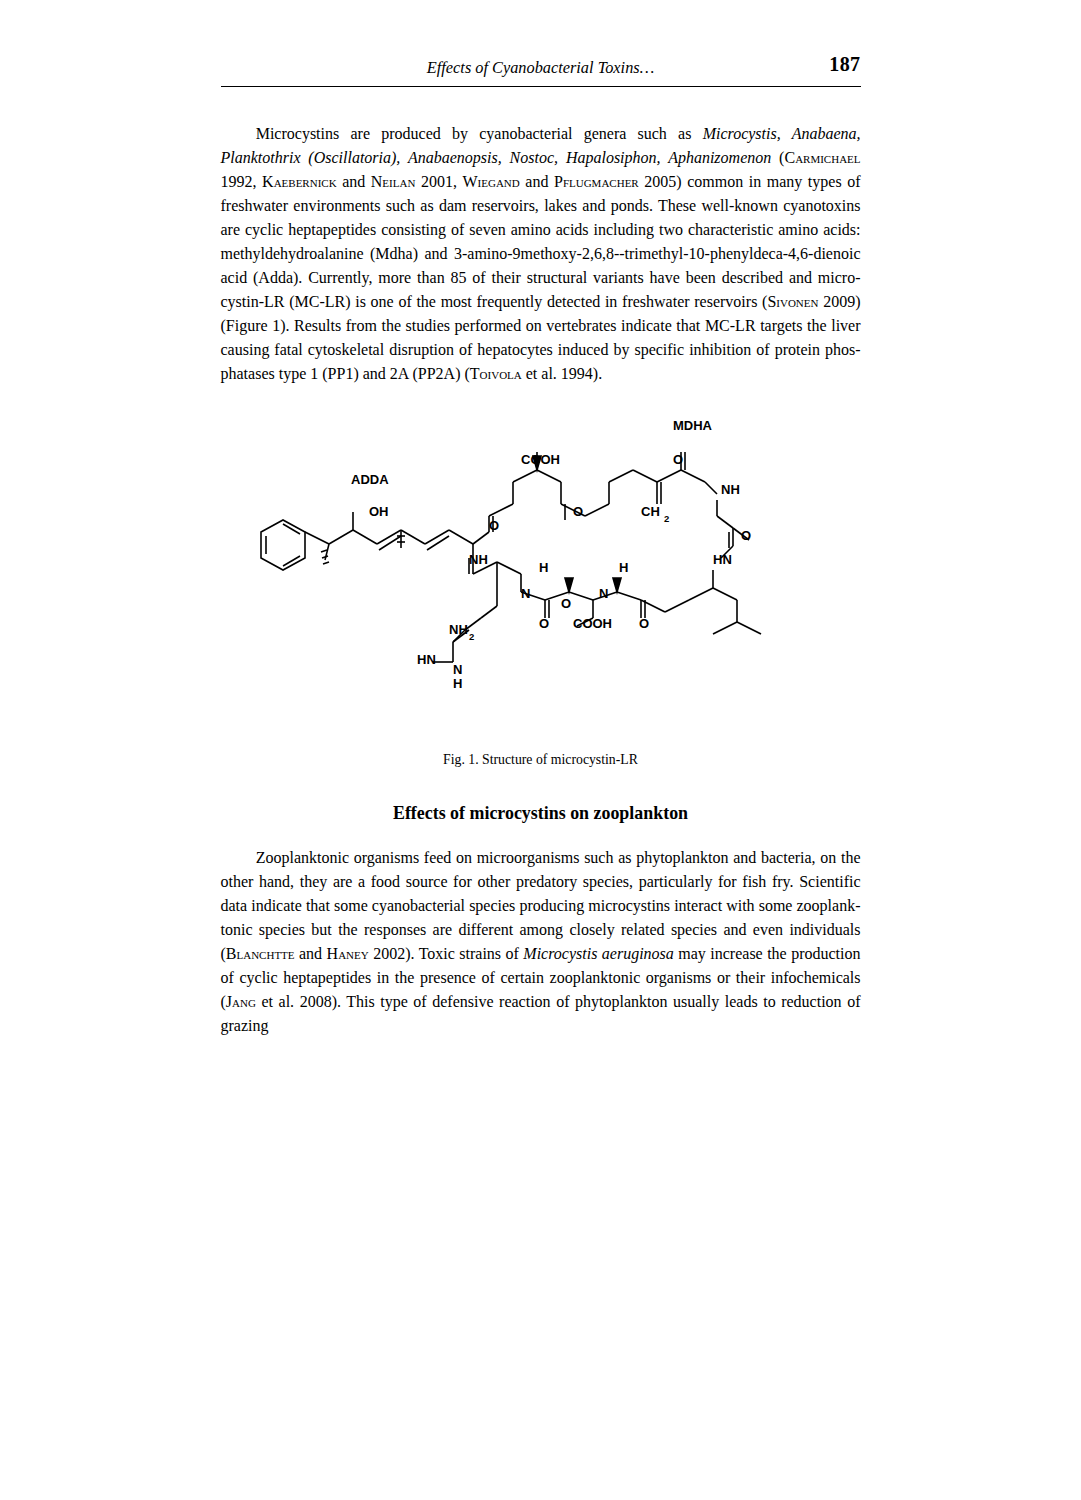Effects of Cyanobacterial Toxins… 187
Microcystins are produced by cyanobacterial genera such as Microcystis, Anabaena, Planktothrix (Oscillatoria), Anabaenopsis, Nostoc, Hapalosiphon, Aphanizomenon (Carmichael 1992, Kaebernick and Neilan 2001, Wiegand and Pflugmacher 2005) common in many types of freshwater environments such as dam reservoirs, lakes and ponds. These well-known cyanotoxins are cyclic heptapeptides consisting of seven amino acids including two characteristic amino acids: methyldehydroalanine (Mdha) and 3-amino-9methoxy-2,6,8--trimethyl-10-phenyldeca-4,6-dienoic acid (Adda). Currently, more than 85 of their structural variants have been described and microcystin-LR (MC-LR) is one of the most frequently detected in freshwater reservoirs (Sivonen 2009) (Figure 1). Results from the studies performed on vertebrates indicate that MC-LR targets the liver causing fatal cytoskeletal disruption of hepatocytes induced by specific inhibition of protein phosphatases type 1 (PP1) and 2A (PP2A) (Toivola et al. 1994).
MDHA COOH O ADDA NH OH O CH 2 O O NH HN H H N N O COOH O O NH 2 HN N H
Fig. 1. Structure of microcystin-LR
Effects of microcystins on zooplankton
Zooplanktonic organisms feed on microorganisms such as phytoplankton and bacteria, on the other hand, they are a food source for other predatory species, particularly for fish fry. Scientific data indicate that some cyanobacterial species producing microcystins interact with some zooplanktonic species but the responses are different among closely related species and even individuals (Blanchtte and Haney 2002). Toxic strains of Microcystis aeruginosa may increase the production of cyclic heptapeptides in the presence of certain zooplanktonic organisms or their infochemicals (Jang et al. 2008). This type of defensive reaction of phytoplankton usually leads to reduction of grazing